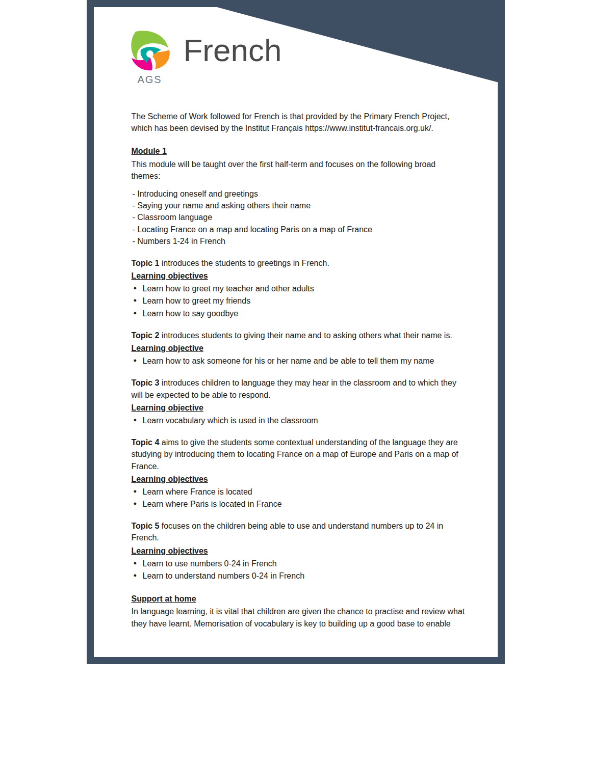AGS
French
The Scheme of Work followed for French is that provided by the Primary French Project, which has been devised by the Institut Français https://www.institut-francais.org.uk/.
Module 1
This module will be taught over the first half-term and focuses on the following broad themes:
- Introducing oneself and greetings
- Saying your name and asking others their name
- Classroom language
- Locating France on a map and locating Paris on a map of France
- Numbers 1-24 in French
Topic 1 introduces the students to greetings in French.
Learning objectives
Learn how to greet my teacher and other adults
Learn how to greet my friends
Learn how to say goodbye
Topic 2 introduces students to giving their name and to asking others what their name is.
Learning objective
Learn how to ask someone for his or her name and be able to tell them my name
Topic 3 introduces children to language they may hear in the classroom and to which they will be expected to be able to respond.
Learning objective
Learn vocabulary which is used in the classroom
Topic 4 aims to give the students some contextual understanding of the language they are studying by introducing them to locating France on a map of Europe and Paris on a map of France.
Learning objectives
Learn where France is located
Learn where Paris is located in France
Topic 5 focuses on the children being able to use and understand numbers up to 24 in French.
Learning objectives
Learn to use numbers 0-24 in French
Learn to understand numbers 0-24 in French
Support at home
In language learning, it is vital that children are given the chance to practise and review what they have learnt. Memorisation of vocabulary is key to building up a good base to enable